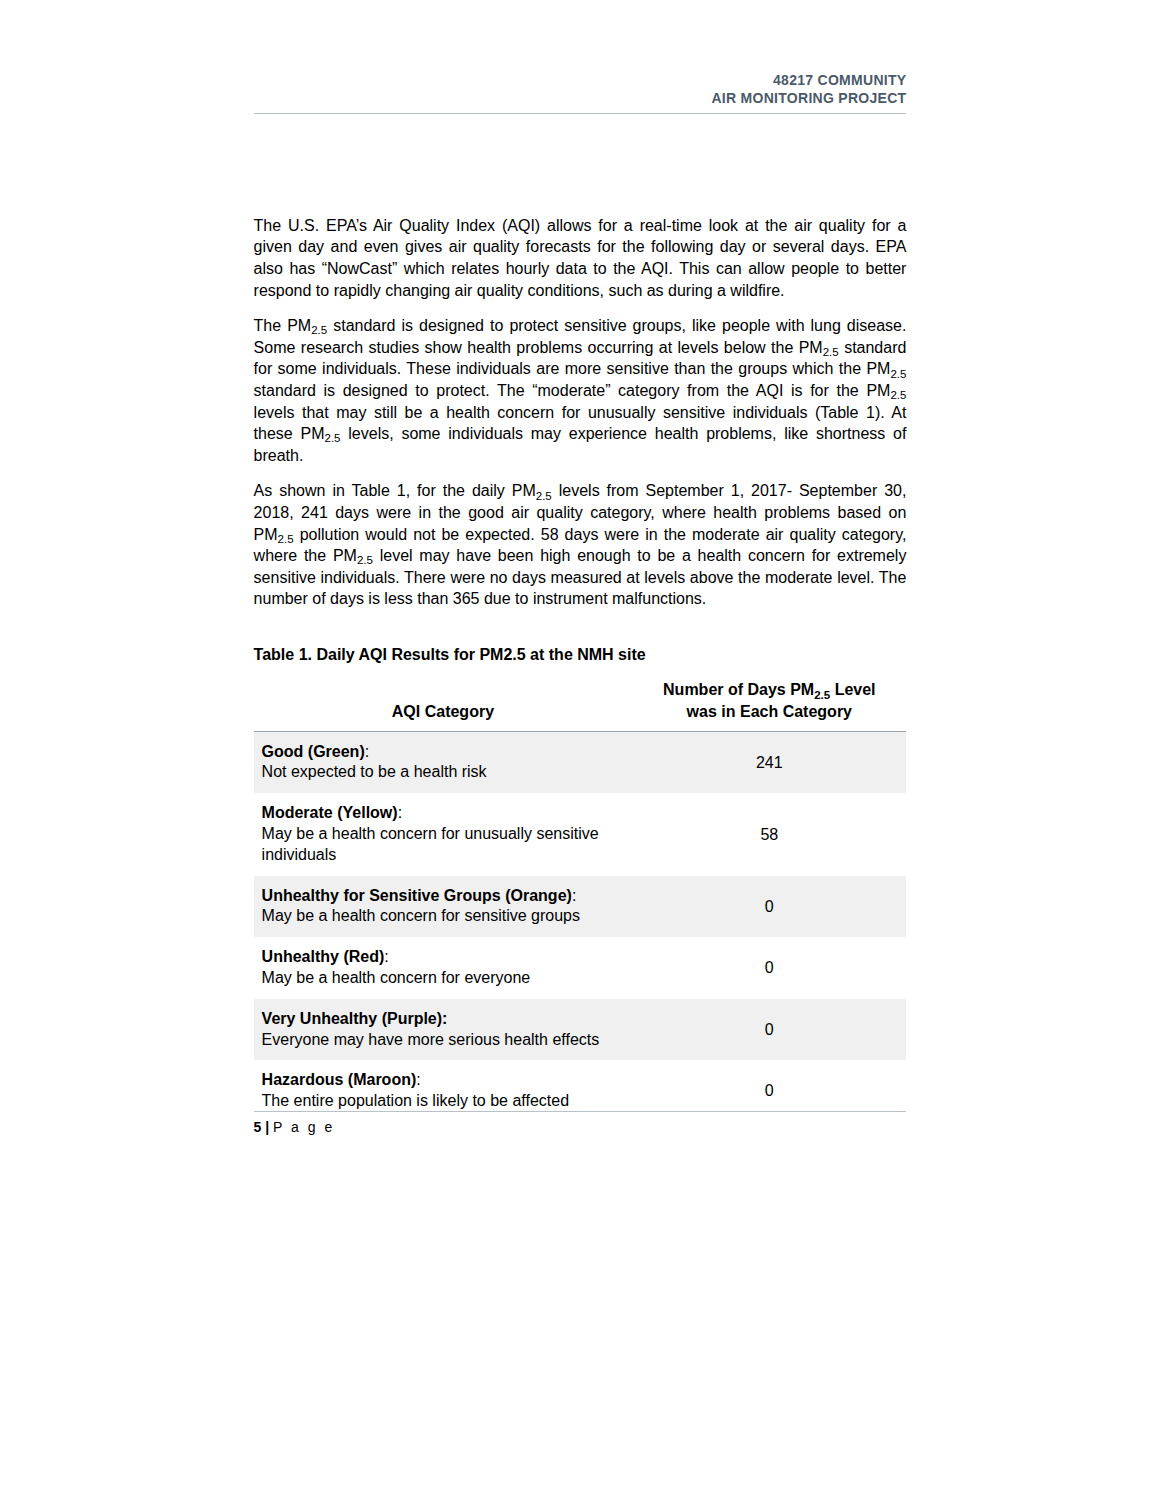48217 COMMUNITY
AIR MONITORING PROJECT
The U.S. EPA’s Air Quality Index (AQI) allows for a real-time look at the air quality for a given day and even gives air quality forecasts for the following day or several days. EPA also has “NowCast” which relates hourly data to the AQI. This can allow people to better respond to rapidly changing air quality conditions, such as during a wildfire.
The PM2.5 standard is designed to protect sensitive groups, like people with lung disease. Some research studies show health problems occurring at levels below the PM2.5 standard for some individuals. These individuals are more sensitive than the groups which the PM2.5 standard is designed to protect. The “moderate” category from the AQI is for the PM2.5 levels that may still be a health concern for unusually sensitive individuals (Table 1). At these PM2.5 levels, some individuals may experience health problems, like shortness of breath.
As shown in Table 1, for the daily PM2.5 levels from September 1, 2017- September 30, 2018, 241 days were in the good air quality category, where health problems based on PM2.5 pollution would not be expected. 58 days were in the moderate air quality category, where the PM2.5 level may have been high enough to be a health concern for extremely sensitive individuals. There were no days measured at levels above the moderate level. The number of days is less than 365 due to instrument malfunctions.
Table 1. Daily AQI Results for PM2.5 at the NMH site
| AQI Category | Number of Days PM 2.5 Level was in Each Category |
| --- | --- |
| Good (Green) : Not expected to be a health risk | 241 |
| Moderate (Yellow) : May be a health concern for unusually sensitive individuals | 58 |
| Unhealthy for Sensitive Groups (Orange) : May be a health concern for sensitive groups | 0 |
| Unhealthy (Red) : May be a health concern for everyone | 0 |
| Very Unhealthy (Purple): Everyone may have more serious health effects | 0 |
| Hazardous (Maroon) : The entire population is likely to be affected | 0 |
5 | P a g e